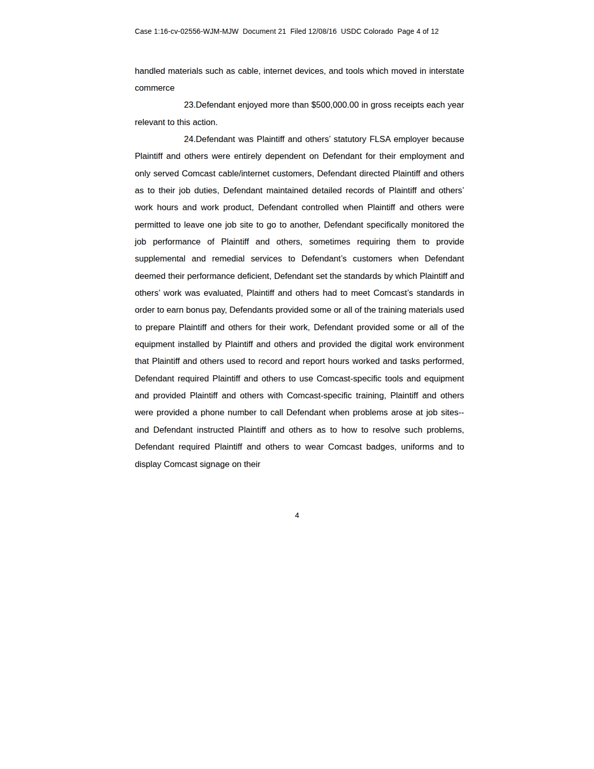Case 1:16-cv-02556-WJM-MJW Document 21 Filed 12/08/16 USDC Colorado Page 4 of 12
handled materials such as cable, internet devices, and tools which moved in interstate commerce
23. Defendant enjoyed more than $500,000.00 in gross receipts each year relevant to this action.
24. Defendant was Plaintiff and others’ statutory FLSA employer because Plaintiff and others were entirely dependent on Defendant for their employment and only served Comcast cable/internet customers, Defendant directed Plaintiff and others as to their job duties, Defendant maintained detailed records of Plaintiff and others’ work hours and work product, Defendant controlled when Plaintiff and others were permitted to leave one job site to go to another, Defendant specifically monitored the job performance of Plaintiff and others, sometimes requiring them to provide supplemental and remedial services to Defendant’s customers when Defendant deemed their performance deficient, Defendant set the standards by which Plaintiff and others’ work was evaluated, Plaintiff and others had to meet Comcast’s standards in order to earn bonus pay, Defendants provided some or all of the training materials used to prepare Plaintiff and others for their work, Defendant provided some or all of the equipment installed by Plaintiff and others and provided the digital work environment that Plaintiff and others used to record and report hours worked and tasks performed, Defendant required Plaintiff and others to use Comcast-specific tools and equipment and provided Plaintiff and others with Comcast-specific training, Plaintiff and others were provided a phone number to call Defendant when problems arose at job sites-- and Defendant instructed Plaintiff and others as to how to resolve such problems, Defendant required Plaintiff and others to wear Comcast badges, uniforms and to display Comcast signage on their
4